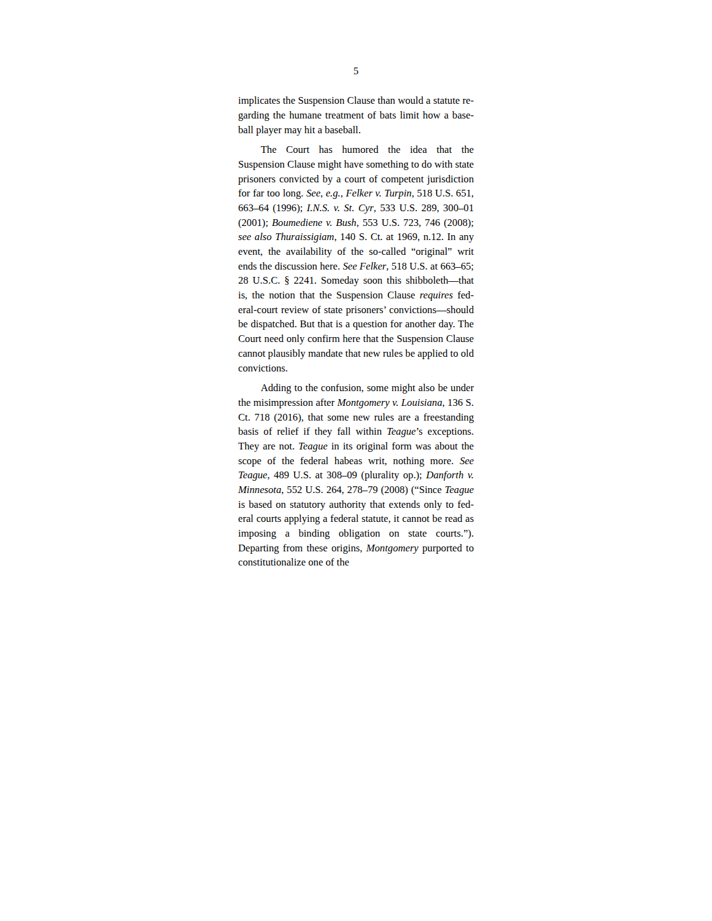5
implicates the Suspension Clause than would a statute regarding the humane treatment of bats limit how a baseball player may hit a baseball.
The Court has humored the idea that the Suspension Clause might have something to do with state prisoners convicted by a court of competent jurisdiction for far too long. See, e.g., Felker v. Turpin, 518 U.S. 651, 663–64 (1996); I.N.S. v. St. Cyr, 533 U.S. 289, 300–01 (2001); Boumediene v. Bush, 553 U.S. 723, 746 (2008); see also Thuraissigiam, 140 S. Ct. at 1969, n.12. In any event, the availability of the so-called “original” writ ends the discussion here. See Felker, 518 U.S. at 663–65; 28 U.S.C. § 2241. Someday soon this shibboleth—that is, the notion that the Suspension Clause requires federal-court review of state prisoners’ convictions—should be dispatched. But that is a question for another day. The Court need only confirm here that the Suspension Clause cannot plausibly mandate that new rules be applied to old convictions.
Adding to the confusion, some might also be under the misimpression after Montgomery v. Louisiana, 136 S. Ct. 718 (2016), that some new rules are a freestanding basis of relief if they fall within Teague’s exceptions. They are not. Teague in its original form was about the scope of the federal habeas writ, nothing more. See Teague, 489 U.S. at 308–09 (plurality op.); Danforth v. Minnesota, 552 U.S. 264, 278–79 (2008) (“Since Teague is based on statutory authority that extends only to federal courts applying a federal statute, it cannot be read as imposing a binding obligation on state courts.”). Departing from these origins, Montgomery purported to constitutionalize one of the